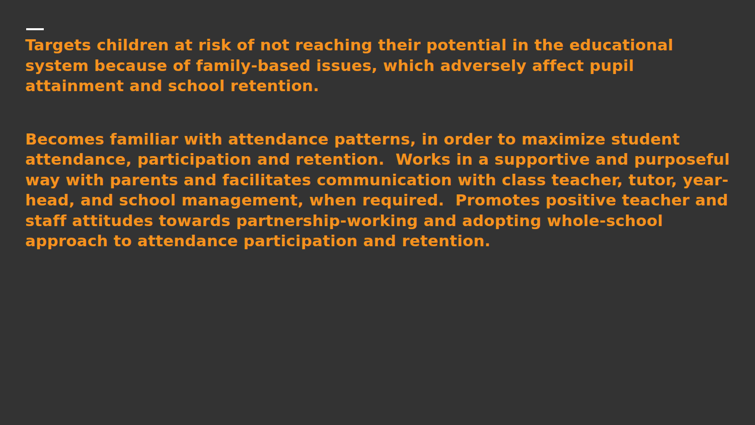Targets children at risk of not reaching their potential in the educational system because of family-based issues, which adversely affect pupil attainment and school retention.
Becomes familiar with attendance patterns, in order to maximize student attendance, participation and retention. Works in a supportive and purposeful way with parents and facilitates communication with class teacher, tutor, year-head, and school management, when required. Promotes positive teacher and staff attitudes towards partnership-working and adopting whole-school approach to attendance participation and retention.